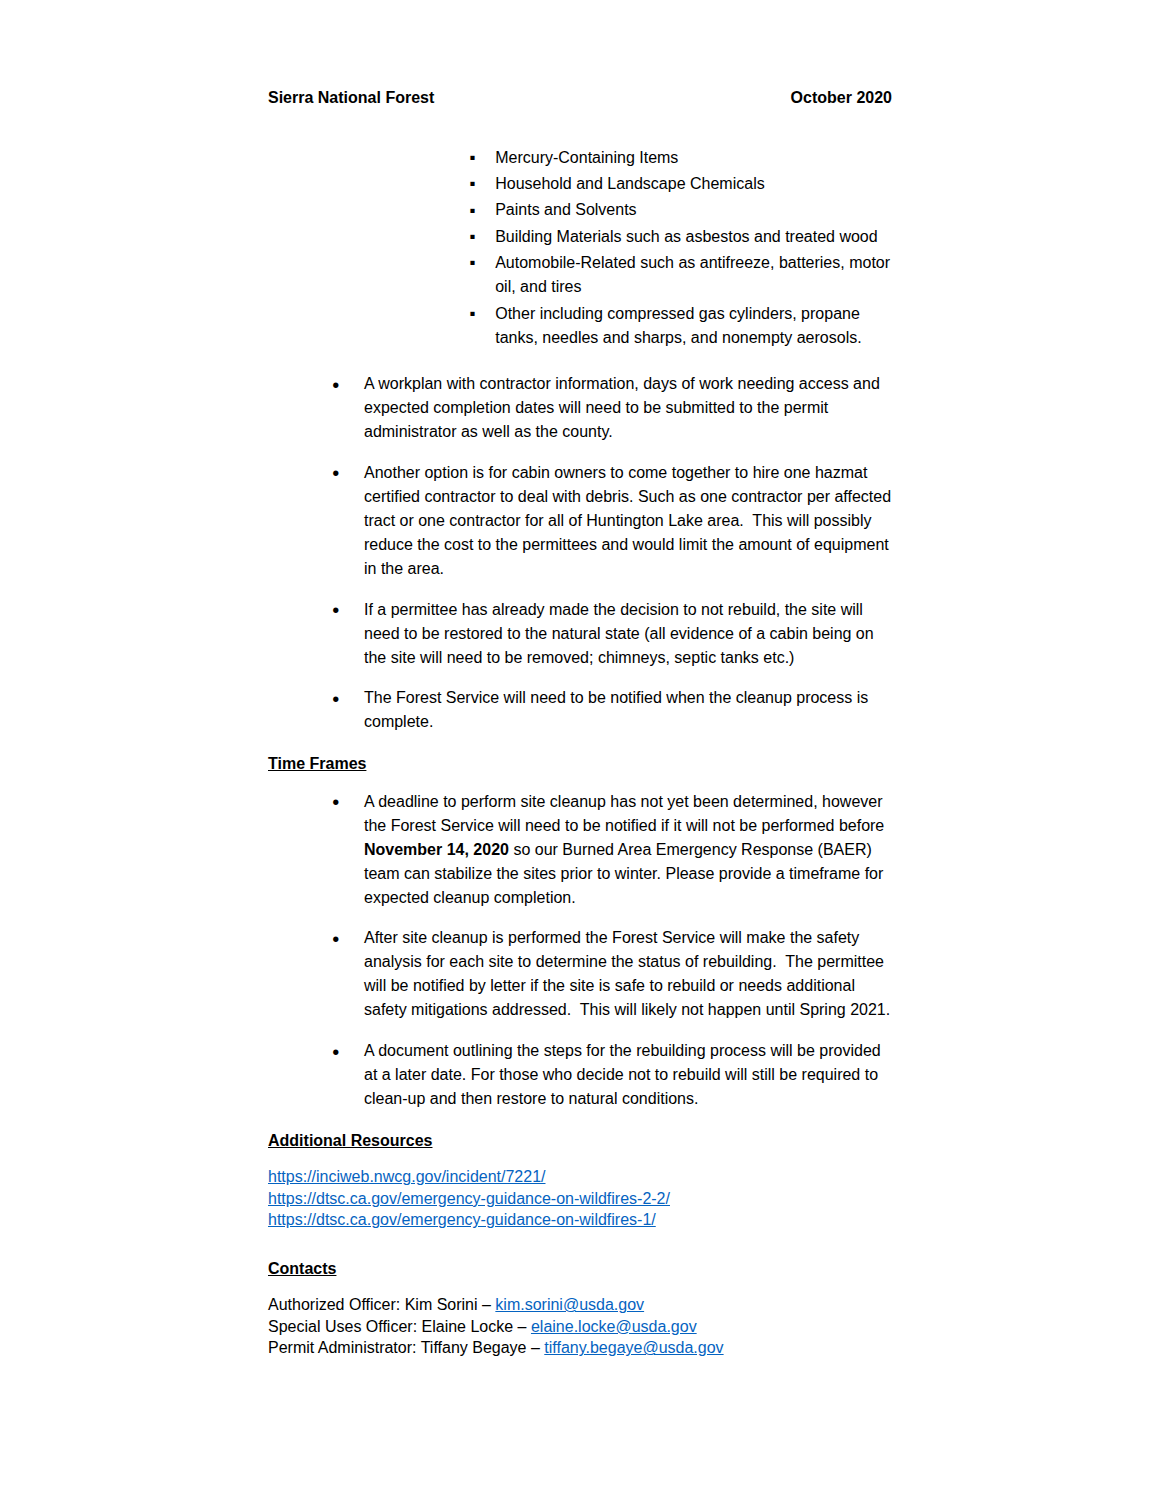Sierra National Forest October 2020
Mercury-Containing Items
Household and Landscape Chemicals
Paints and Solvents
Building Materials such as asbestos and treated wood
Automobile-Related such as antifreeze, batteries, motor oil, and tires
Other including compressed gas cylinders, propane tanks, needles and sharps, and nonempty aerosols.
A workplan with contractor information, days of work needing access and expected completion dates will need to be submitted to the permit administrator as well as the county.
Another option is for cabin owners to come together to hire one hazmat certified contractor to deal with debris. Such as one contractor per affected tract or one contractor for all of Huntington Lake area. This will possibly reduce the cost to the permittees and would limit the amount of equipment in the area.
If a permittee has already made the decision to not rebuild, the site will need to be restored to the natural state (all evidence of a cabin being on the site will need to be removed; chimneys, septic tanks etc.)
The Forest Service will need to be notified when the cleanup process is complete.
Time Frames
A deadline to perform site cleanup has not yet been determined, however the Forest Service will need to be notified if it will not be performed before November 14, 2020 so our Burned Area Emergency Response (BAER) team can stabilize the sites prior to winter. Please provide a timeframe for expected cleanup completion.
After site cleanup is performed the Forest Service will make the safety analysis for each site to determine the status of rebuilding. The permittee will be notified by letter if the site is safe to rebuild or needs additional safety mitigations addressed. This will likely not happen until Spring 2021.
A document outlining the steps for the rebuilding process will be provided at a later date. For those who decide not to rebuild will still be required to clean-up and then restore to natural conditions.
Additional Resources
https://inciweb.nwcg.gov/incident/7221/
https://dtsc.ca.gov/emergency-guidance-on-wildfires-2-2/
https://dtsc.ca.gov/emergency-guidance-on-wildfires-1/
Contacts
Authorized Officer: Kim Sorini – kim.sorini@usda.gov
Special Uses Officer: Elaine Locke – elaine.locke@usda.gov
Permit Administrator: Tiffany Begaye – tiffany.begaye@usda.gov